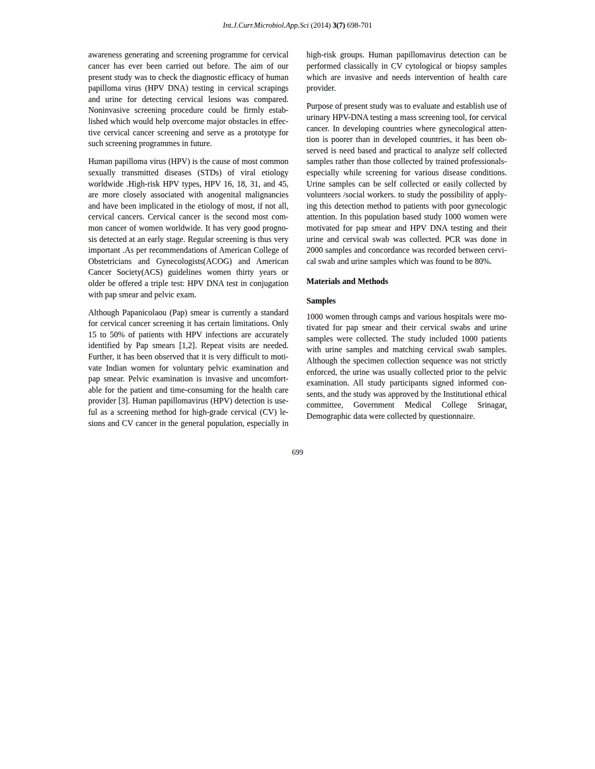Int.J.Curr.Microbiol.App.Sci (2014) 3(7) 698-701
awareness generating and screening programme for cervical cancer has ever been carried out before. The aim of our present study was to check the diagnostic efficacy of human papilloma virus (HPV DNA) testing in cervical scrapings and urine for detecting cervical lesions was compared. Noninvasive screening procedure could be firmly established which would help overcome major obstacles in effective cervical cancer screening and serve as a prototype for such screening programmes in future.
Human papilloma virus (HPV) is the cause of most common sexually transmitted diseases (STDs) of viral etiology worldwide .High-risk HPV types, HPV 16, 18, 31, and 45, are more closely associated with anogenital malignancies and have been implicated in the etiology of most, if not all, cervical cancers. Cervical cancer is the second most common cancer of women worldwide. It has very good prognosis detected at an early stage. Regular screening is thus very important .As per recommendations of American College of Obstetricians and Gynecologists(ACOG) and American Cancer Society(ACS) guidelines women thirty years or older be offered a triple test: HPV DNA test in conjugation with pap smear and pelvic exam.
Although Papanicolaou (Pap) smear is currently a standard for cervical cancer screening it has certain limitations. Only 15 to 50% of patients with HPV infections are accurately identified by Pap smears [1,2]. Repeat visits are needed. Further, it has been observed that it is very difficult to motivate Indian women for voluntary pelvic examination and pap smear. Pelvic examination is invasive and uncomfortable for the patient and time-consuming for the health care provider [3]. Human papillomavirus (HPV) detection is useful as a screening method for high-grade cervical (CV) lesions and CV cancer in the general population, especially in high-risk groups. Human papillomavirus detection can be performed classically in CV cytological or biopsy samples which are invasive and needs intervention of health care provider.
Purpose of present study was to evaluate and establish use of urinary HPV-DNA testing a mass screening tool, for cervical cancer. In developing countries where gynecological attention is poorer than in developed countries, it has been observed is need based and practical to analyze self collected samples rather than those collected by trained professionals- especially while screening for various disease conditions. Urine samples can be self collected or easily collected by volunteers /social workers. to study the possibility of applying this detection method to patients with poor gynecologic attention. In this population based study 1000 women were motivated for pap smear and HPV DNA testing and their urine and cervical swab was collected. PCR was done in 2000 samples and concordance was recorded between cervical swab and urine samples which was found to be 80%.
Materials and Methods
Samples
1000 women through camps and various hospitals were motivated for pap smear and their cervical swabs and urine samples were collected. The study included 1000 patients with urine samples and matching cervical swab samples. Although the specimen collection sequence was not strictly enforced, the urine was usually collected prior to the pelvic examination. All study participants signed informed consents, and the study was approved by the Institutional ethical committee, Government Medical College Srinagar. Demographic data were collected by questionnaire.
699